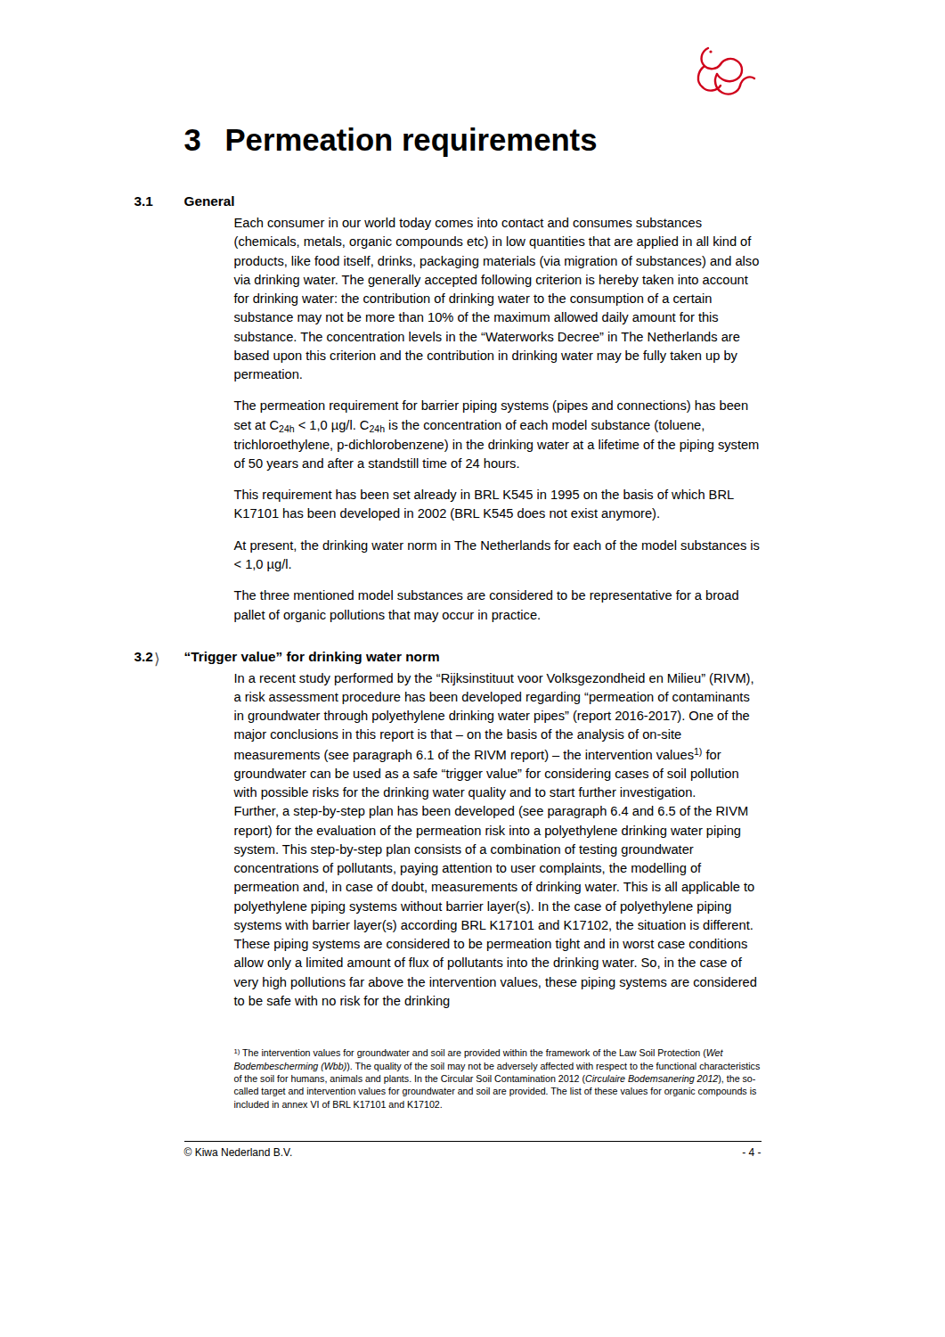3 Permeation requirements
3.1 General
Each consumer in our world today comes into contact and consumes substances (chemicals, metals, organic compounds etc) in low quantities that are applied in all kind of products, like food itself, drinks, packaging materials (via migration of substances) and also via drinking water. The generally accepted following criterion is hereby taken into account for drinking water: the contribution of drinking water to the consumption of a certain substance may not be more than 10% of the maximum allowed daily amount for this substance. The concentration levels in the “Waterworks Decree” in The Netherlands are based upon this criterion and the contribution in drinking water may be fully taken up by permeation.
The permeation requirement for barrier piping systems (pipes and connections) has been set at C24h < 1,0 µg/l. C24h is the concentration of each model substance (toluene, trichloroethylene, p-dichlorobenzene) in the drinking water at a lifetime of the piping system of 50 years and after a standstill time of 24 hours.
This requirement has been set already in BRL K545 in 1995 on the basis of which BRL K17101 has been developed in 2002 (BRL K545 does not exist anymore).
At present, the drinking water norm in The Netherlands for each of the model substances is < 1,0 µg/l.
The three mentioned model substances are considered to be representative for a broad pallet of organic pollutions that may occur in practice.
⟩
3.2“Trigger value” for drinking water norm
In a recent study performed by the “Rijksinstituut voor Volksgezondheid en Milieu” (RIVM), a risk assessment procedure has been developed regarding “permeation of contaminants in groundwater through polyethylene drinking water pipes” (report 2016-2017). One of the major conclusions in this report is that – on the basis of the analysis of on-site measurements (see paragraph 6.1 of the RIVM report) – the intervention values1) for groundwater can be used as a safe “trigger value” for considering cases of soil pollution with possible risks for the drinking water quality and to start further investigation.
Further, a step-by-step plan has been developed (see paragraph 6.4 and 6.5 of the RIVM report) for the evaluation of the permeation risk into a polyethylene drinking water piping system. This step-by-step plan consists of a combination of testing groundwater concentrations of pollutants, paying attention to user complaints, the modelling of permeation and, in case of doubt, measurements of drinking water. This is all applicable to polyethylene piping systems without barrier layer(s). In the case of polyethylene piping systems with barrier layer(s) according BRL K17101 and K17102, the situation is different. These piping systems are considered to be permeation tight and in worst case conditions allow only a limited amount of flux of pollutants into the drinking water. So, in the case of very high pollutions far above the intervention values, these piping systems are considered to be safe with no risk for the drinking
1) The intervention values for groundwater and soil are provided within the framework of the Law Soil Protection (Wet Bodembescherming (Wbb)). The quality of the soil may not be adversely affected with respect to the functional characteristics of the soil for humans, animals and plants. In the Circular Soil Contamination 2012 (Circulaire Bodemsanering 2012), the so-called target and intervention values for groundwater and soil are provided. The list of these values for organic compounds is included in annex VI of BRL K17101 and K17102.
© Kiwa Nederland B.V. - 4 -